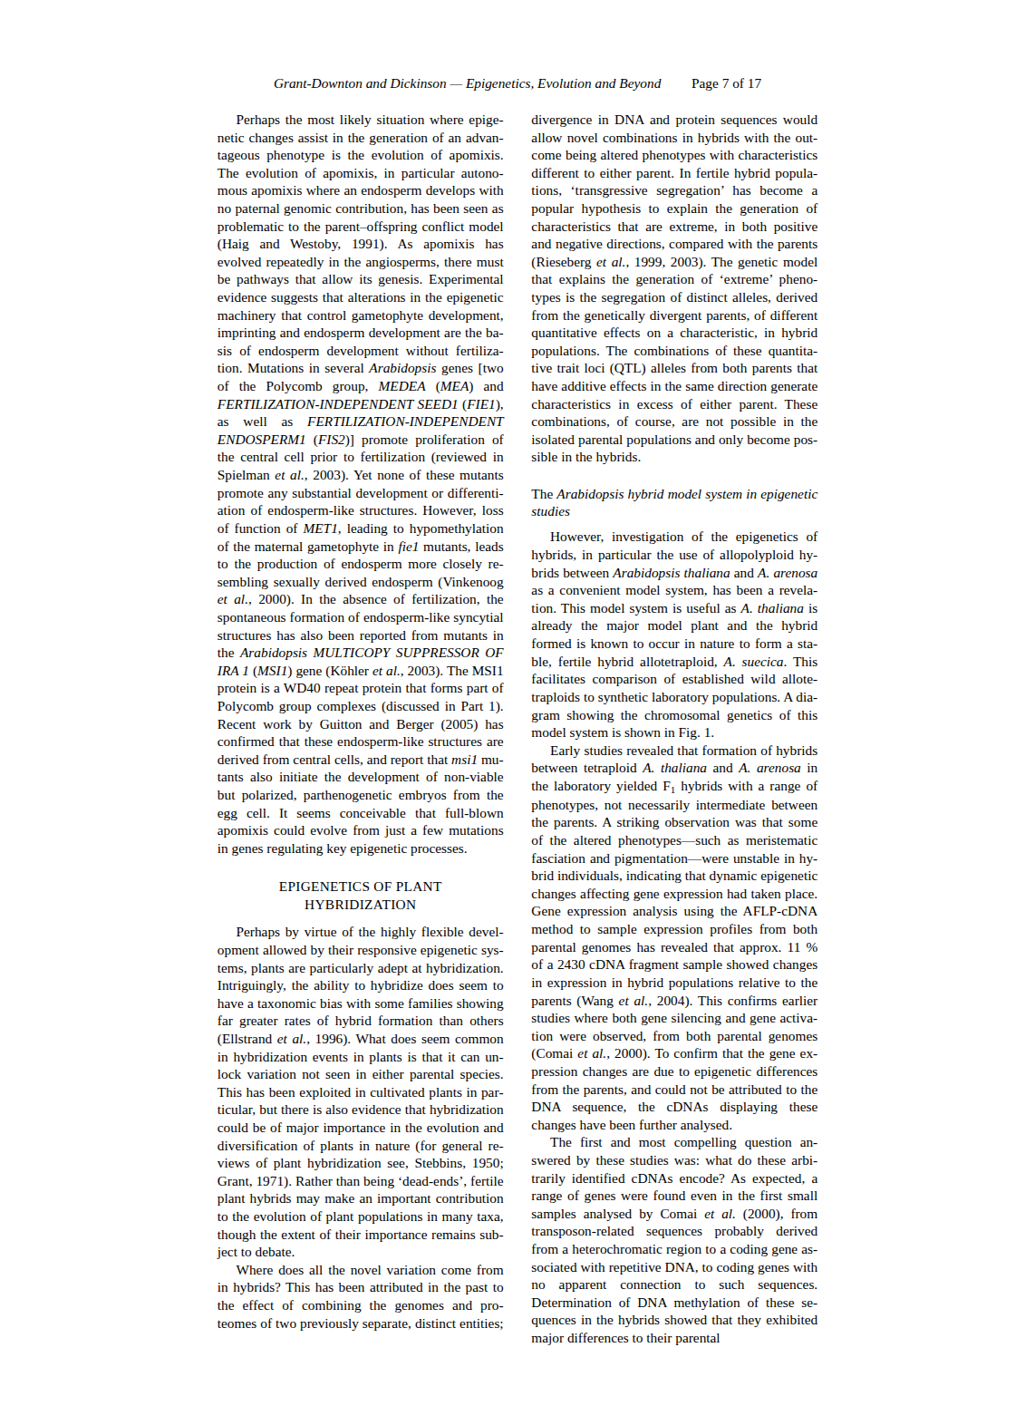Grant-Downton and Dickinson — Epigenetics, Evolution and Beyond Page 7 of 17
Perhaps the most likely situation where epigenetic changes assist in the generation of an advantageous phenotype is the evolution of apomixis. The evolution of apomixis, in particular autonomous apomixis where an endosperm develops with no paternal genomic contribution, has been seen as problematic to the parent–offspring conflict model (Haig and Westoby, 1991). As apomixis has evolved repeatedly in the angiosperms, there must be pathways that allow its genesis. Experimental evidence suggests that alterations in the epigenetic machinery that control gametophyte development, imprinting and endosperm development are the basis of endosperm development without fertilization. Mutations in several Arabidopsis genes [two of the Polycomb group, MEDEA (MEA) and FERTILIZATION-INDEPENDENT SEED1 (FIE1), as well as FERTILIZATION-INDEPENDENT ENDOSPERM1 (FIS2)] promote proliferation of the central cell prior to fertilization (reviewed in Spielman et al., 2003). Yet none of these mutants promote any substantial development or differentiation of endosperm-like structures. However, loss of function of MET1, leading to hypomethylation of the maternal gametophyte in fie1 mutants, leads to the production of endosperm more closely resembling sexually derived endosperm (Vinkenoog et al., 2000). In the absence of fertilization, the spontaneous formation of endosperm-like syncytial structures has also been reported from mutants in the Arabidopsis MULTICOPY SUPPRESSOR OF IRA 1 (MSI1) gene (Köhler et al., 2003). The MSI1 protein is a WD40 repeat protein that forms part of Polycomb group complexes (discussed in Part 1). Recent work by Guitton and Berger (2005) has confirmed that these endosperm-like structures are derived from central cells, and report that msi1 mutants also initiate the development of non-viable but polarized, parthenogenetic embryos from the egg cell. It seems conceivable that full-blown apomixis could evolve from just a few mutations in genes regulating key epigenetic processes.
Epigenetics of plant
hybridization
Perhaps by virtue of the highly flexible development allowed by their responsive epigenetic systems, plants are particularly adept at hybridization. Intriguingly, the ability to hybridize does seem to have a taxonomic bias with some families showing far greater rates of hybrid formation than others (Ellstrand et al., 1996). What does seem common in hybridization events in plants is that it can unlock variation not seen in either parental species. This has been exploited in cultivated plants in particular, but there is also evidence that hybridization could be of major importance in the evolution and diversification of plants in nature (for general reviews of plant hybridization see, Stebbins, 1950; Grant, 1971). Rather than being ‘dead-ends’, fertile plant hybrids may make an important contribution to the evolution of plant populations in many taxa, though the extent of their importance remains subject to debate.
Where does all the novel variation come from in hybrids? This has been attributed in the past to the effect of combining the genomes and proteomes of two previously separate, distinct entities; divergence in DNA and protein sequences would allow novel combinations in hybrids with the outcome being altered phenotypes with characteristics different to either parent. In fertile hybrid populations, ‘transgressive segregation’ has become a popular hypothesis to explain the generation of characteristics that are extreme, in both positive and negative directions, compared with the parents (Rieseberg et al., 1999, 2003). The genetic model that explains the generation of ‘extreme’ phenotypes is the segregation of distinct alleles, derived from the genetically divergent parents, of different quantitative effects on a characteristic, in hybrid populations. The combinations of these quantitative trait loci (QTL) alleles from both parents that have additive effects in the same direction generate characteristics in excess of either parent. These combinations, of course, are not possible in the isolated parental populations and only become possible in the hybrids.
The Arabidopsis hybrid model system in epigenetic studies
However, investigation of the epigenetics of hybrids, in particular the use of allopolyploid hybrids between Arabidopsis thaliana and A. arenosa as a convenient model system, has been a revelation. This model system is useful as A. thaliana is already the major model plant and the hybrid formed is known to occur in nature to form a stable, fertile hybrid allotetraploid, A. suecica. This facilitates comparison of established wild allotetraploids to synthetic laboratory populations. A diagram showing the chromosomal genetics of this model system is shown in Fig. 1.
Early studies revealed that formation of hybrids between tetraploid A. thaliana and A. arenosa in the laboratory yielded F1 hybrids with a range of phenotypes, not necessarily intermediate between the parents. A striking observation was that some of the altered phenotypes—such as meristematic fasciation and pigmentation—were unstable in hybrid individuals, indicating that dynamic epigenetic changes affecting gene expression had taken place. Gene expression analysis using the AFLP-cDNA method to sample expression profiles from both parental genomes has revealed that approx. 11 % of a 2430 cDNA fragment sample showed changes in expression in hybrid populations relative to the parents (Wang et al., 2004). This confirms earlier studies where both gene silencing and gene activation were observed, from both parental genomes (Comai et al., 2000). To confirm that the gene expression changes are due to epigenetic differences from the parents, and could not be attributed to the DNA sequence, the cDNAs displaying these changes have been further analysed.
The first and most compelling question answered by these studies was: what do these arbitrarily identified cDNAs encode? As expected, a range of genes were found even in the first small samples analysed by Comai et al. (2000), from transposon-related sequences probably derived from a heterochromatic region to a coding gene associated with repetitive DNA, to coding genes with no apparent connection to such sequences. Determination of DNA methylation of these sequences in the hybrids showed that they exhibited major differences to their parental